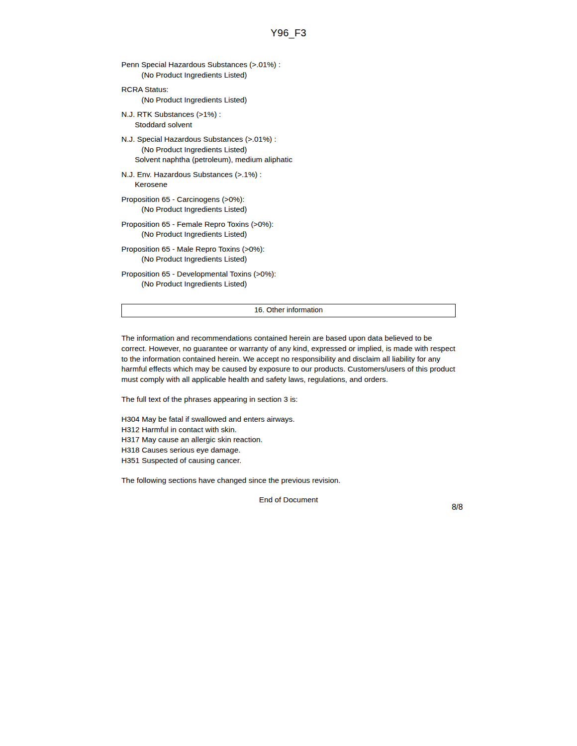Y96_F3
Penn Special Hazardous Substances (>.01%) :
(No Product Ingredients Listed)
RCRA Status:
(No Product Ingredients Listed)
N.J. RTK Substances (>1%) :
Stoddard solvent
N.J. Special Hazardous Substances (>.01%) :
(No Product Ingredients Listed)
Solvent naphtha (petroleum), medium aliphatic
N.J. Env. Hazardous Substances (>.1%) :
Kerosene
Proposition 65 - Carcinogens (>0%):
(No Product Ingredients Listed)
Proposition 65 - Female Repro Toxins (>0%):
(No Product Ingredients Listed)
Proposition 65 - Male Repro Toxins (>0%):
(No Product Ingredients Listed)
Proposition 65 - Developmental Toxins (>0%):
(No Product Ingredients Listed)
16. Other information
The information and recommendations contained herein are based upon data believed to be correct. However, no guarantee or warranty of any kind, expressed or implied, is made with respect to the information contained herein. We accept no responsibility and disclaim all liability for any harmful effects which may be caused by exposure to our products. Customers/users of this product must comply with all applicable health and safety laws, regulations, and orders.
The full text of the phrases appearing in section 3 is:
H304 May be fatal if swallowed and enters airways.
H312 Harmful in contact with skin.
H317 May cause an allergic skin reaction.
H318 Causes serious eye damage.
H351 Suspected of causing cancer.
The following sections have changed since the previous revision.
End of Document
8/8